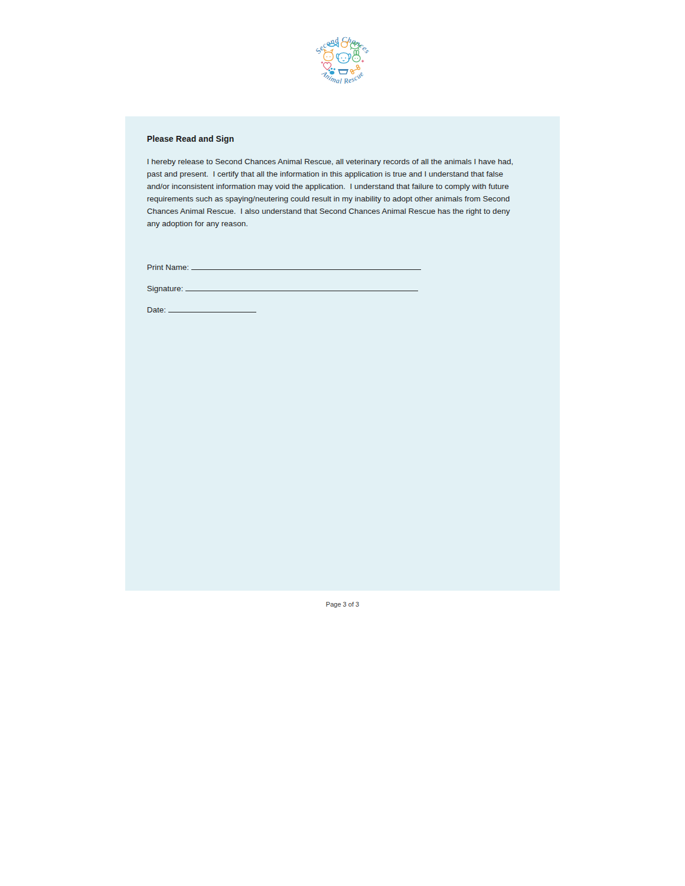Second Chances Animal Rescue
Please Read and Sign
I hereby release to Second Chances Animal Rescue, all veterinary records of all the animals I have had, past and present. I certify that all the information in this application is true and I understand that false and/or inconsistent information may void the application. I understand that failure to comply with future requirements such as spaying/neutering could result in my inability to adopt other animals from Second Chances Animal Rescue. I also understand that Second Chances Animal Rescue has the right to deny any adoption for any reason.
Print Name:
Signature:
Date:
Page 3 of 3